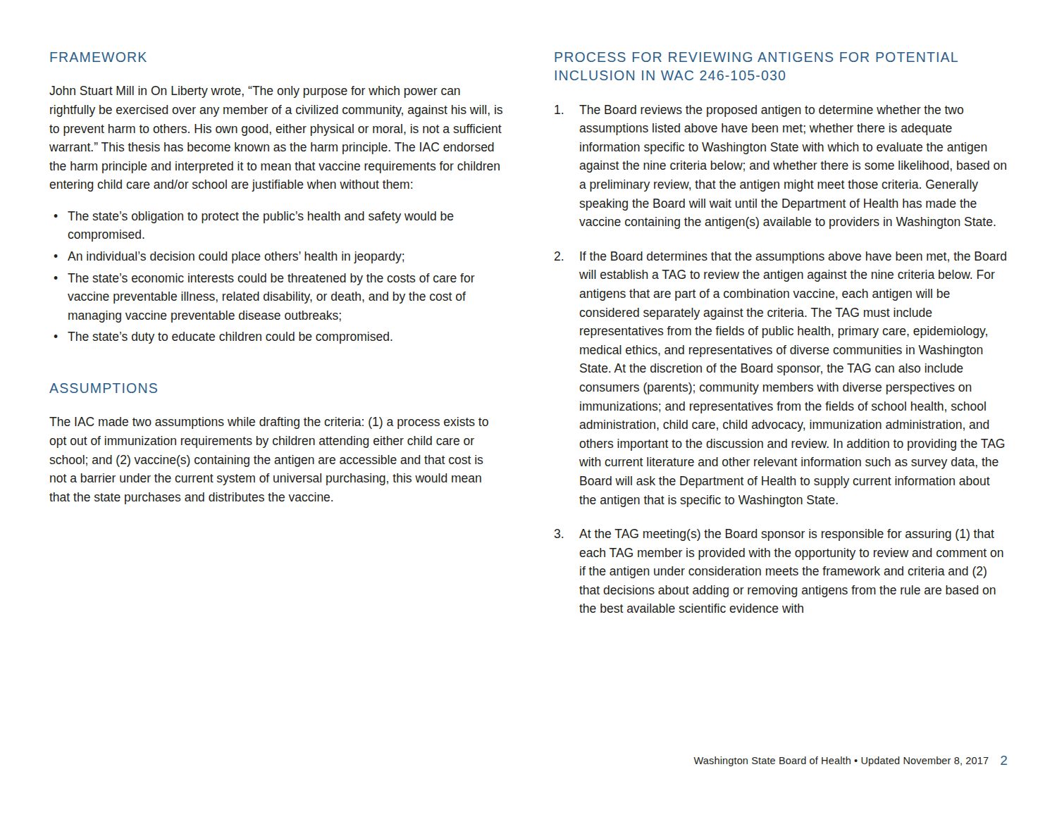Framework
John Stuart Mill in On Liberty wrote, “The only purpose for which power can rightfully be exercised over any member of a civilized community, against his will, is to prevent harm to others. His own good, either physical or moral, is not a sufficient warrant.” This thesis has become known as the harm principle. The IAC endorsed the harm principle and interpreted it to mean that vaccine requirements for children entering child care and/or school are justifiable when without them:
The state’s obligation to protect the public’s health and safety would be compromised.
An individual’s decision could place others’ health in jeopardy;
The state’s economic interests could be threatened by the costs of care for vaccine preventable illness, related disability, or death, and by the cost of managing vaccine preventable disease outbreaks;
The state’s duty to educate children could be compromised.
Assumptions
The IAC made two assumptions while drafting the criteria: (1) a process exists to opt out of immunization requirements by children attending either child care or school; and (2) vaccine(s) containing the antigen are accessible and that cost is not a barrier under the current system of universal purchasing, this would mean that the state purchases and distributes the vaccine.
Process for reviewing antigens for potential inclusion in WAC 246‑105‑030
The Board reviews the proposed antigen to determine whether the two assumptions listed above have been met; whether there is adequate information specific to Washington State with which to evaluate the antigen against the nine criteria below; and whether there is some likelihood, based on a preliminary review, that the antigen might meet those criteria. Generally speaking the Board will wait until the Department of Health has made the vaccine containing the antigen(s) available to providers in Washington State.
If the Board determines that the assumptions above have been met, the Board will establish a TAG to review the antigen against the nine criteria below. For antigens that are part of a combination vaccine, each antigen will be considered separately against the criteria. The TAG must include representatives from the fields of public health, primary care, epidemiology, medical ethics, and representatives of diverse communities in Washington State. At the discretion of the Board sponsor, the TAG can also include consumers (parents); community members with diverse perspectives on immunizations; and representatives from the fields of school health, school administration, child care, child advocacy, immunization administration, and others important to the discussion and review. In addition to providing the TAG with current literature and other relevant information such as survey data, the Board will ask the Department of Health to supply current information about the antigen that is specific to Washington State.
At the TAG meeting(s) the Board sponsor is responsible for assuring (1) that each TAG member is provided with the opportunity to review and comment on if the antigen under consideration meets the framework and criteria and (2) that decisions about adding or removing antigens from the rule are based on the best available scientific evidence with
Washington State Board of Health • Updated November 8, 2017 2